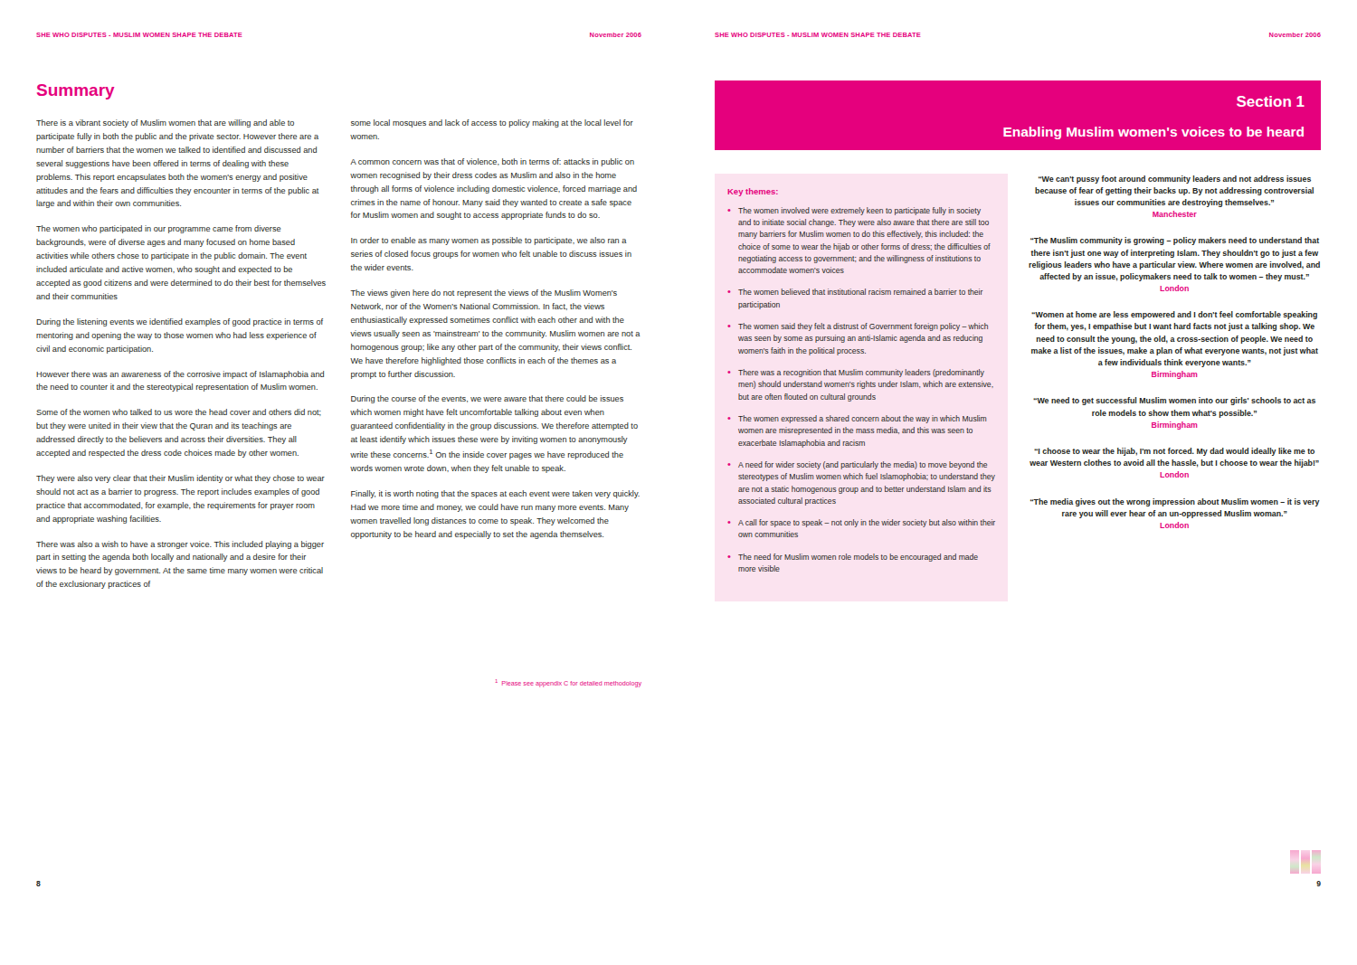SHE WHO DISPUTES - Muslim Women Shape the Debate November 2006
Summary
There is a vibrant society of Muslim women that are willing and able to participate fully in both the public and the private sector. However there are a number of barriers that the women we talked to identified and discussed and several suggestions have been offered in terms of dealing with these problems. This report encapsulates both the women's energy and positive attitudes and the fears and difficulties they encounter in terms of the public at large and within their own communities.
The women who participated in our programme came from diverse backgrounds, were of diverse ages and many focused on home based activities while others chose to participate in the public domain. The event included articulate and active women, who sought and expected to be accepted as good citizens and were determined to do their best for themselves and their communities
During the listening events we identified examples of good practice in terms of mentoring and opening the way to those women who had less experience of civil and economic participation.
However there was an awareness of the corrosive impact of Islamaphobia and the need to counter it and the stereotypical representation of Muslim women.
Some of the women who talked to us wore the head cover and others did not; but they were united in their view that the Quran and its teachings are addressed directly to the believers and across their diversities. They all accepted and respected the dress code choices made by other women.
They were also very clear that their Muslim identity or what they chose to wear should not act as a barrier to progress. The report includes examples of good practice that accommodated, for example, the requirements for prayer room and appropriate washing facilities.
There was also a wish to have a stronger voice. This included playing a bigger part in setting the agenda both locally and nationally and a desire for their views to be heard by government. At the same time many women were critical of the exclusionary practices of
some local mosques and lack of access to policy making at the local level for women.
A common concern was that of violence, both in terms of: attacks in public on women recognised by their dress codes as Muslim and also in the home through all forms of violence including domestic violence, forced marriage and crimes in the name of honour. Many said they wanted to create a safe space for Muslim women and sought to access appropriate funds to do so.
In order to enable as many women as possible to participate, we also ran a series of closed focus groups for women who felt unable to discuss issues in the wider events.
The views given here do not represent the views of the Muslim Women's Network, nor of the Women's National Commission. In fact, the views enthusiastically expressed sometimes conflict with each other and with the views usually seen as 'mainstream' to the community. Muslim women are not a homogenous group; like any other part of the community, their views conflict. We have therefore highlighted those conflicts in each of the themes as a prompt to further discussion.
During the course of the events, we were aware that there could be issues which women might have felt uncomfortable talking about even when guaranteed confidentiality in the group discussions. We therefore attempted to at least identify which issues these were by inviting women to anonymously write these concerns.1 On the inside cover pages we have reproduced the words women wrote down, when they felt unable to speak.
Finally, it is worth noting that the spaces at each event were taken very quickly. Had we more time and money, we could have run many more events. Many women travelled long distances to come to speak. They welcomed the opportunity to be heard and especially to set the agenda themselves.
1 Please see appendix C for detailed methodology
8
SHE WHO DISPUTES - Muslim Women Shape the Debate November 2006
Section 1
Enabling Muslim women's voices to be heard
Key themes:
The women involved were extremely keen to participate fully in society and to initiate social change. They were also aware that there are still too many barriers for Muslim women to do this effectively, this included: the choice of some to wear the hijab or other forms of dress; the difficulties of negotiating access to government; and the willingness of institutions to accommodate women's voices
The women believed that institutional racism remained a barrier to their participation
The women said they felt a distrust of Government foreign policy – which was seen by some as pursuing an anti-Islamic agenda and as reducing women's faith in the political process.
There was a recognition that Muslim community leaders (predominantly men) should understand women's rights under Islam, which are extensive, but are often flouted on cultural grounds
The women expressed a shared concern about the way in which Muslim women are misrepresented in the mass media, and this was seen to exacerbate Islamaphobia and racism
A need for wider society (and particularly the media) to move beyond the stereotypes of Muslim women which fuel Islamophobia; to understand they are not a static homogenous group and to better understand Islam and its associated cultural practices
A call for space to speak – not only in the wider society but also within their own communities
The need for Muslim women role models to be encouraged and made more visible
“We can't pussy foot around community leaders and not address issues because of fear of getting their backs up. By not addressing controversial issues our communities are destroying themselves.”Manchester
“The Muslim community is growing – policy makers need to understand that there isn't just one way of interpreting Islam. They shouldn't go to just a few religious leaders who have a particular view. Where women are involved, and affected by an issue, policymakers need to talk to women – they must.”London
“Women at home are less empowered and I don't feel comfortable speaking for them, yes, I empathise but I want hard facts not just a talking shop. We need to consult the young, the old, a cross-section of people. We need to make a list of the issues, make a plan of what everyone wants, not just what a few individuals think everyone wants.”Birmingham
“We need to get successful Muslim women into our girls' schools to act as role models to show them what's possible.”Birmingham
“I choose to wear the hijab, I'm not forced. My dad would ideally like me to wear Western clothes to avoid all the hassle, but I choose to wear the hijab!”London
“The media gives out the wrong impression about Muslim women – it is very rare you will ever hear of an un-oppressed Muslim woman.”London
9